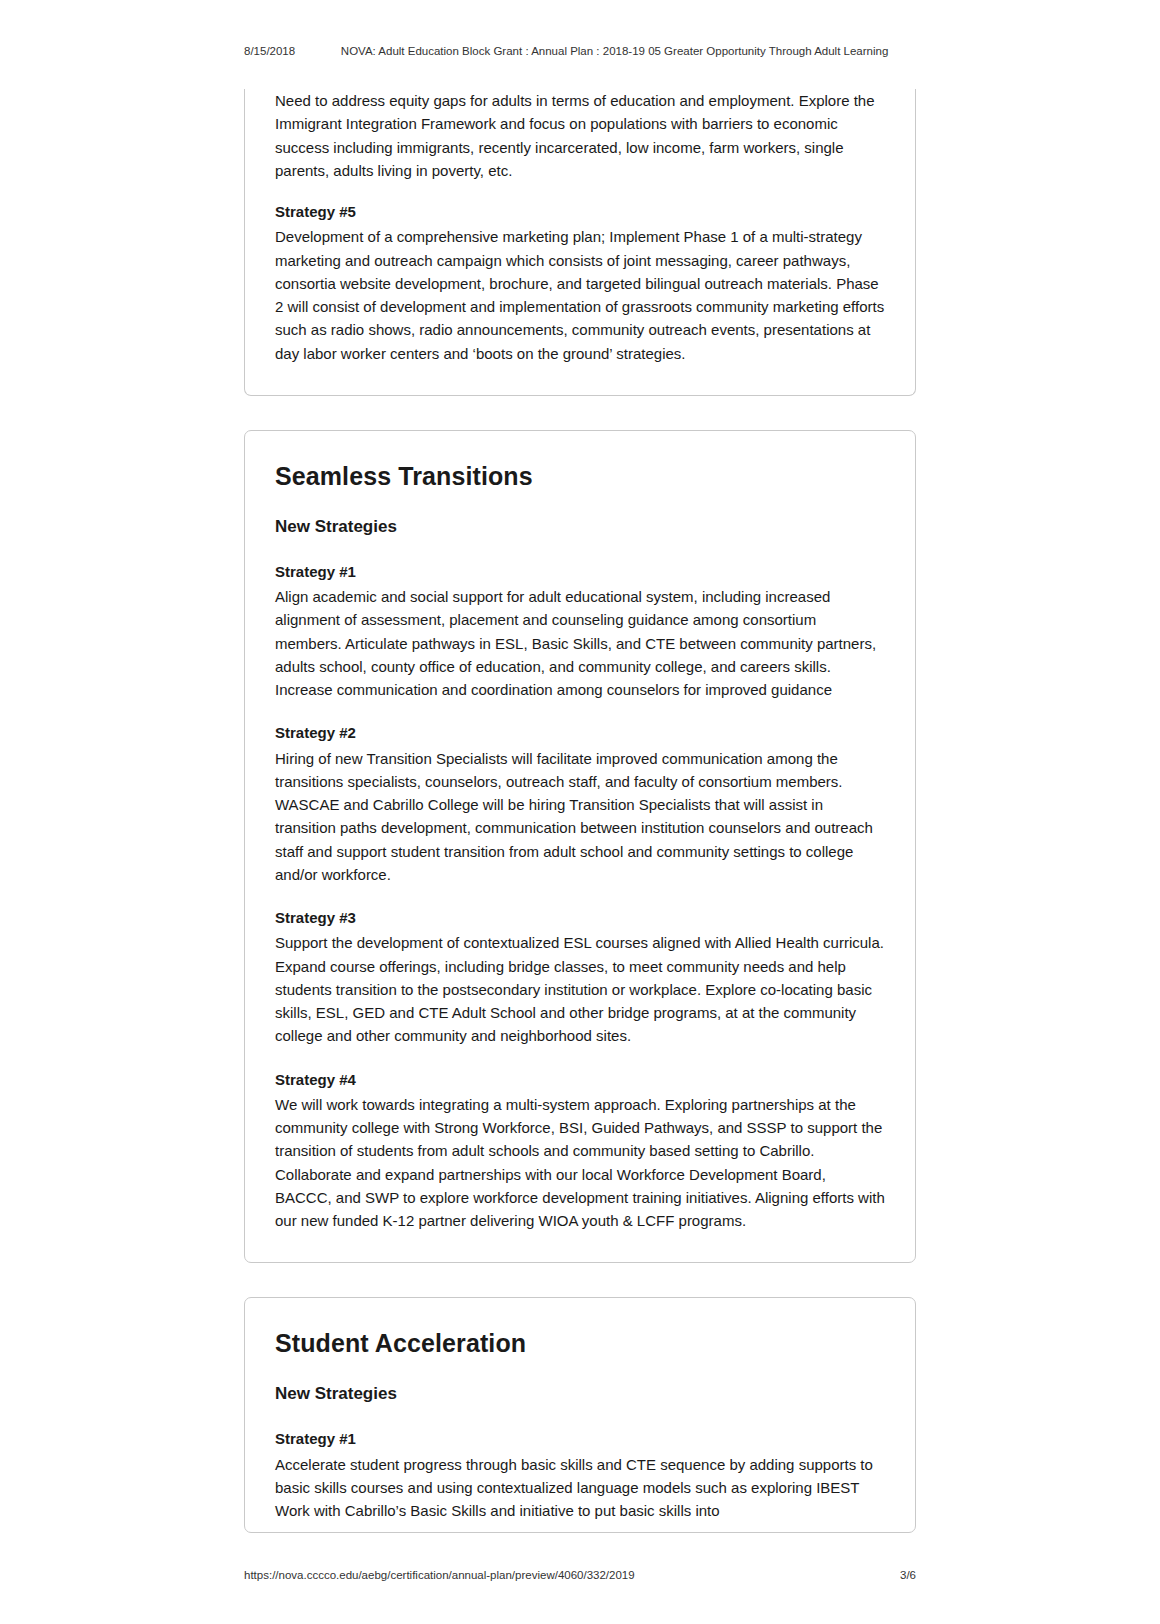8/15/2018 NOVA: Adult Education Block Grant : Annual Plan : 2018-19 05 Greater Opportunity Through Adult Learning
Need to address equity gaps for adults in terms of education and employment. Explore the Immigrant Integration Framework and focus on populations with barriers to economic success including immigrants, recently incarcerated, low income, farm workers, single parents, adults living in poverty, etc.
Strategy #5
Development of a comprehensive marketing plan; Implement Phase 1 of a multi-strategy marketing and outreach campaign which consists of joint messaging, career pathways, consortia website development, brochure, and targeted bilingual outreach materials. Phase 2 will consist of development and implementation of grassroots community marketing efforts such as radio shows, radio announcements, community outreach events, presentations at day labor worker centers and ‘boots on the ground’ strategies.
Seamless Transitions
New Strategies
Strategy #1
Align academic and social support for adult educational system, including increased alignment of assessment, placement and counseling guidance among consortium members. Articulate pathways in ESL, Basic Skills, and CTE between community partners, adults school, county office of education, and community college, and careers skills. Increase communication and coordination among counselors for improved guidance
Strategy #2
Hiring of new Transition Specialists will facilitate improved communication among the transitions specialists, counselors, outreach staff, and faculty of consortium members. WASCAE and Cabrillo College will be hiring Transition Specialists that will assist in transition paths development, communication between institution counselors and outreach staff and support student transition from adult school and community settings to college and/or workforce.
Strategy #3
Support the development of contextualized ESL courses aligned with Allied Health curricula. Expand course offerings, including bridge classes, to meet community needs and help students transition to the postsecondary institution or workplace. Explore co-locating basic skills, ESL, GED and CTE Adult School and other bridge programs, at at the community college and other community and neighborhood sites.
Strategy #4
We will work towards integrating a multi-system approach. Exploring partnerships at the community college with Strong Workforce, BSI, Guided Pathways, and SSSP to support the transition of students from adult schools and community based setting to Cabrillo. Collaborate and expand partnerships with our local Workforce Development Board, BACCC, and SWP to explore workforce development training initiatives. Aligning efforts with our new funded K-12 partner delivering WIOA youth & LCFF programs.
Student Acceleration
New Strategies
Strategy #1
Accelerate student progress through basic skills and CTE sequence by adding supports to basic skills courses and using contextualized language models such as exploring IBEST Work with Cabrillo’s Basic Skills and initiative to put basic skills into
https://nova.cccco.edu/aebg/certification/annual-plan/preview/4060/332/2019 3/6